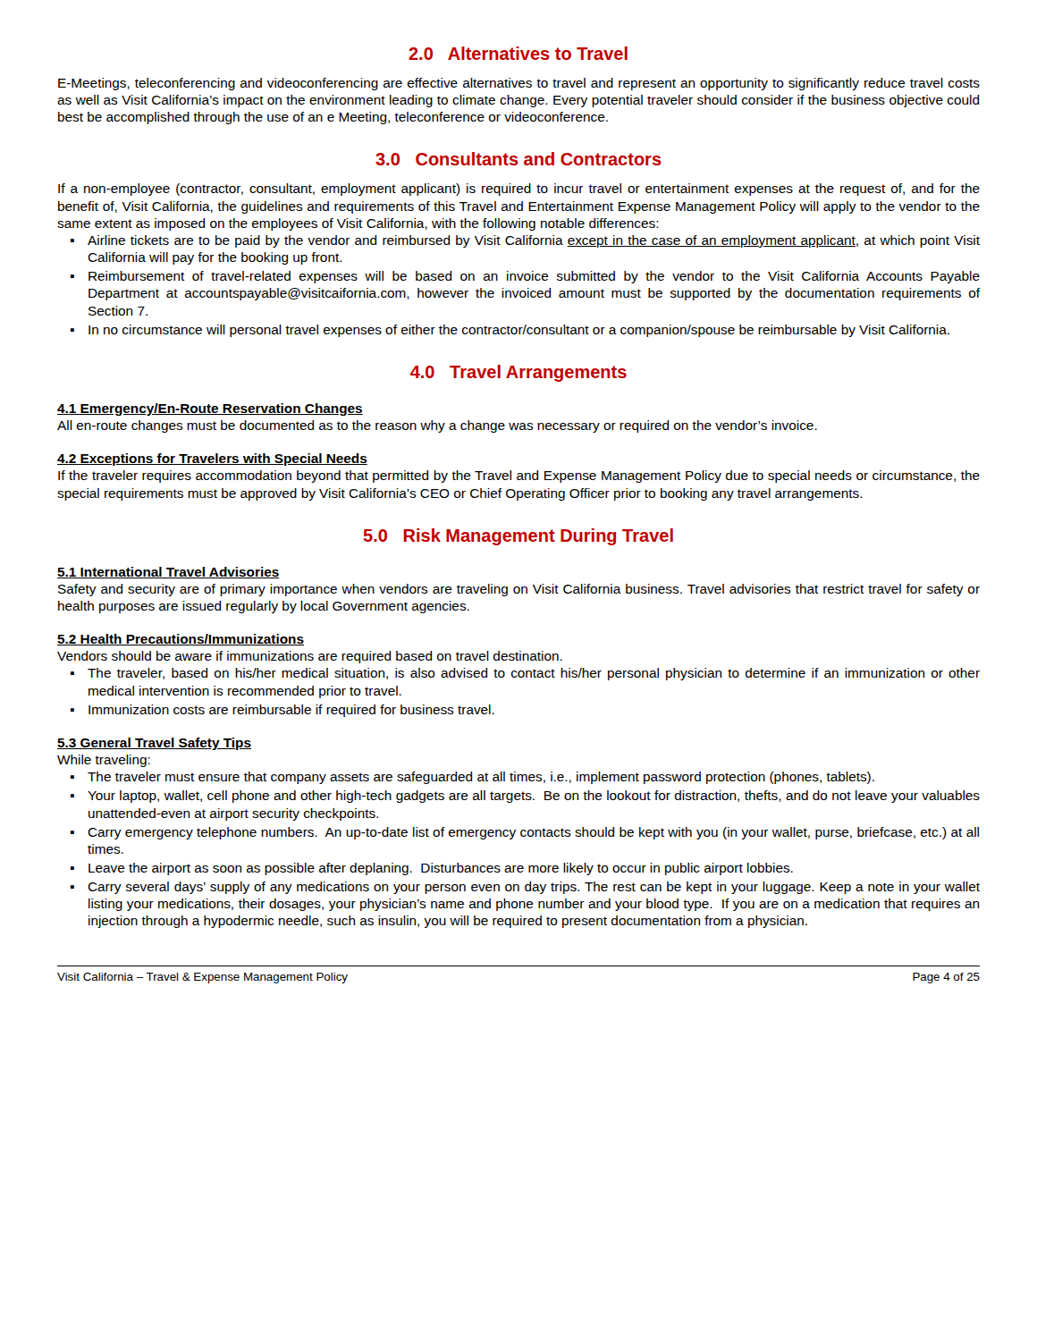2.0 Alternatives to Travel
E-Meetings, teleconferencing and videoconferencing are effective alternatives to travel and represent an opportunity to significantly reduce travel costs as well as Visit California’s impact on the environment leading to climate change. Every potential traveler should consider if the business objective could best be accomplished through the use of an e Meeting, teleconference or videoconference.
3.0 Consultants and Contractors
If a non-employee (contractor, consultant, employment applicant) is required to incur travel or entertainment expenses at the request of, and for the benefit of, Visit California, the guidelines and requirements of this Travel and Entertainment Expense Management Policy will apply to the vendor to the same extent as imposed on the employees of Visit California, with the following notable differences:
Airline tickets are to be paid by the vendor and reimbursed by Visit California except in the case of an employment applicant, at which point Visit California will pay for the booking up front.
Reimbursement of travel-related expenses will be based on an invoice submitted by the vendor to the Visit California Accounts Payable Department at accountspayable@visitcaifornia.com, however the invoiced amount must be supported by the documentation requirements of Section 7.
In no circumstance will personal travel expenses of either the contractor/consultant or a companion/spouse be reimbursable by Visit California.
4.0 Travel Arrangements
4.1 Emergency/En-Route Reservation Changes
All en-route changes must be documented as to the reason why a change was necessary or required on the vendor’s invoice.
4.2 Exceptions for Travelers with Special Needs
If the traveler requires accommodation beyond that permitted by the Travel and Expense Management Policy due to special needs or circumstance, the special requirements must be approved by Visit California’s CEO or Chief Operating Officer prior to booking any travel arrangements.
5.0 Risk Management During Travel
5.1 International Travel Advisories
Safety and security are of primary importance when vendors are traveling on Visit California business. Travel advisories that restrict travel for safety or health purposes are issued regularly by local Government agencies.
5.2 Health Precautions/Immunizations
Vendors should be aware if immunizations are required based on travel destination.
The traveler, based on his/her medical situation, is also advised to contact his/her personal physician to determine if an immunization or other medical intervention is recommended prior to travel.
Immunization costs are reimbursable if required for business travel.
5.3 General Travel Safety Tips
While traveling:
The traveler must ensure that company assets are safeguarded at all times, i.e., implement password protection (phones, tablets).
Your laptop, wallet, cell phone and other high-tech gadgets are all targets. Be on the lookout for distraction, thefts, and do not leave your valuables unattended-even at airport security checkpoints.
Carry emergency telephone numbers. An up-to-date list of emergency contacts should be kept with you (in your wallet, purse, briefcase, etc.) at all times.
Leave the airport as soon as possible after deplaning. Disturbances are more likely to occur in public airport lobbies.
Carry several days’ supply of any medications on your person even on day trips. The rest can be kept in your luggage. Keep a note in your wallet listing your medications, their dosages, your physician’s name and phone number and your blood type. If you are on a medication that requires an injection through a hypodermic needle, such as insulin, you will be required to present documentation from a physician.
Visit California – Travel & Expense Management Policy Page 4 of 25